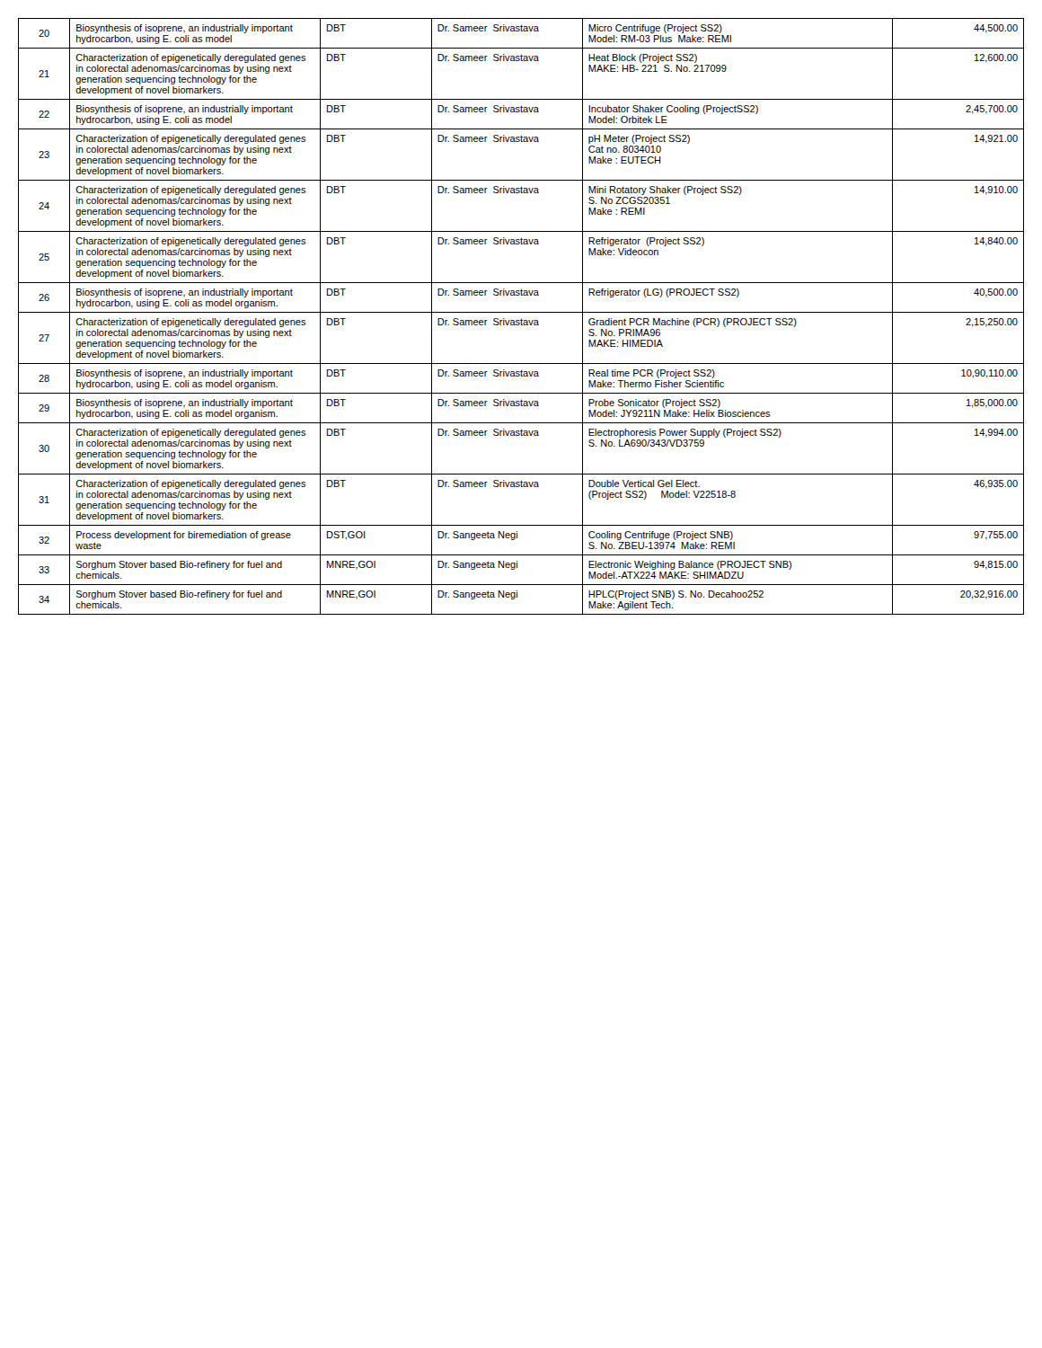| 20 | Biosynthesis of isoprene, an industrially important hydrocarbon, using E. coli as model | DBT | Dr. Sameer Srivastava | Micro Centrifuge (Project SS2) Model: RM-03 Plus Make: REMI | 44,500.00 |
| 21 | Characterization of epigenetically deregulated genes in colorectal adenomas/carcinomas by using next generation sequencing technology for the development of novel biomarkers. | DBT | Dr. Sameer Srivastava | Heat Block (Project SS2) MAKE: HB- 221 S. No. 217099 | 12,600.00 |
| 22 | Biosynthesis of isoprene, an industrially important hydrocarbon, using E. coli as model | DBT | Dr. Sameer Srivastava | Incubator Shaker Cooling (ProjectSS2) Model: Orbitek LE | 2,45,700.00 |
| 23 | Characterization of epigenetically deregulated genes in colorectal adenomas/carcinomas by using next generation sequencing technology for the development of novel biomarkers. | DBT | Dr. Sameer Srivastava | pH Meter (Project SS2) Cat no. 8034010 Make : EUTECH | 14,921.00 |
| 24 | Characterization of epigenetically deregulated genes in colorectal adenomas/carcinomas by using next generation sequencing technology for the development of novel biomarkers. | DBT | Dr. Sameer Srivastava | Mini Rotatory Shaker (Project SS2) S. No ZCGS20351 Make : REMI | 14,910.00 |
| 25 | Characterization of epigenetically deregulated genes in colorectal adenomas/carcinomas by using next generation sequencing technology for the development of novel biomarkers. | DBT | Dr. Sameer Srivastava | Refrigerator (Project SS2) Make: Videocon | 14,840.00 |
| 26 | Biosynthesis of isoprene, an industrially important hydrocarbon, using E. coli as model organism. | DBT | Dr. Sameer Srivastava | Refrigerator (LG) (PROJECT SS2) | 40,500.00 |
| 27 | Characterization of epigenetically deregulated genes in colorectal adenomas/carcinomas by using next generation sequencing technology for the development of novel biomarkers. | DBT | Dr. Sameer Srivastava | Gradient PCR Machine (PCR) (PROJECT SS2) S. No. PRIMA96 MAKE: HIMEDIA | 2,15,250.00 |
| 28 | Biosynthesis of isoprene, an industrially important hydrocarbon, using E. coli as model organism. | DBT | Dr. Sameer Srivastava | Real time PCR (Project SS2) Make: Thermo Fisher Scientific | 10,90,110.00 |
| 29 | Biosynthesis of isoprene, an industrially important hydrocarbon, using E. coli as model organism. | DBT | Dr. Sameer Srivastava | Probe Sonicator (Project SS2) Model: JY9211N Make: Helix Biosciences | 1,85,000.00 |
| 30 | Characterization of epigenetically deregulated genes in colorectal adenomas/carcinomas by using next generation sequencing technology for the development of novel biomarkers. | DBT | Dr. Sameer Srivastava | Electrophoresis Power Supply (Project SS2) S. No. LA690/343/VD3759 | 14,994.00 |
| 31 | Characterization of epigenetically deregulated genes in colorectal adenomas/carcinomas by using next generation sequencing technology for the development of novel biomarkers. | DBT | Dr. Sameer Srivastava | Double Vertical Gel Elect. (Project SS2) Model: V22518-8 | 46,935.00 |
| 32 | Process development for biremediation of grease waste | DST,GOI | Dr. Sangeeta Negi | Cooling Centrifuge (Project SNB) S. No. ZBEU-13974 Make: REMI | 97,755.00 |
| 33 | Sorghum Stover based Bio-refinery for fuel and chemicals. | MNRE,GOI | Dr. Sangeeta Negi | Electronic Weighing Balance (PROJECT SNB) Model.-ATX224 MAKE: SHIMADZU | 94,815.00 |
| 34 | Sorghum Stover based Bio-refinery for fuel and chemicals. | MNRE,GOI | Dr. Sangeeta Negi | HPLC(Project SNB) S. No. Decahoo252 Make: Agilent Tech. | 20,32,916.00 |